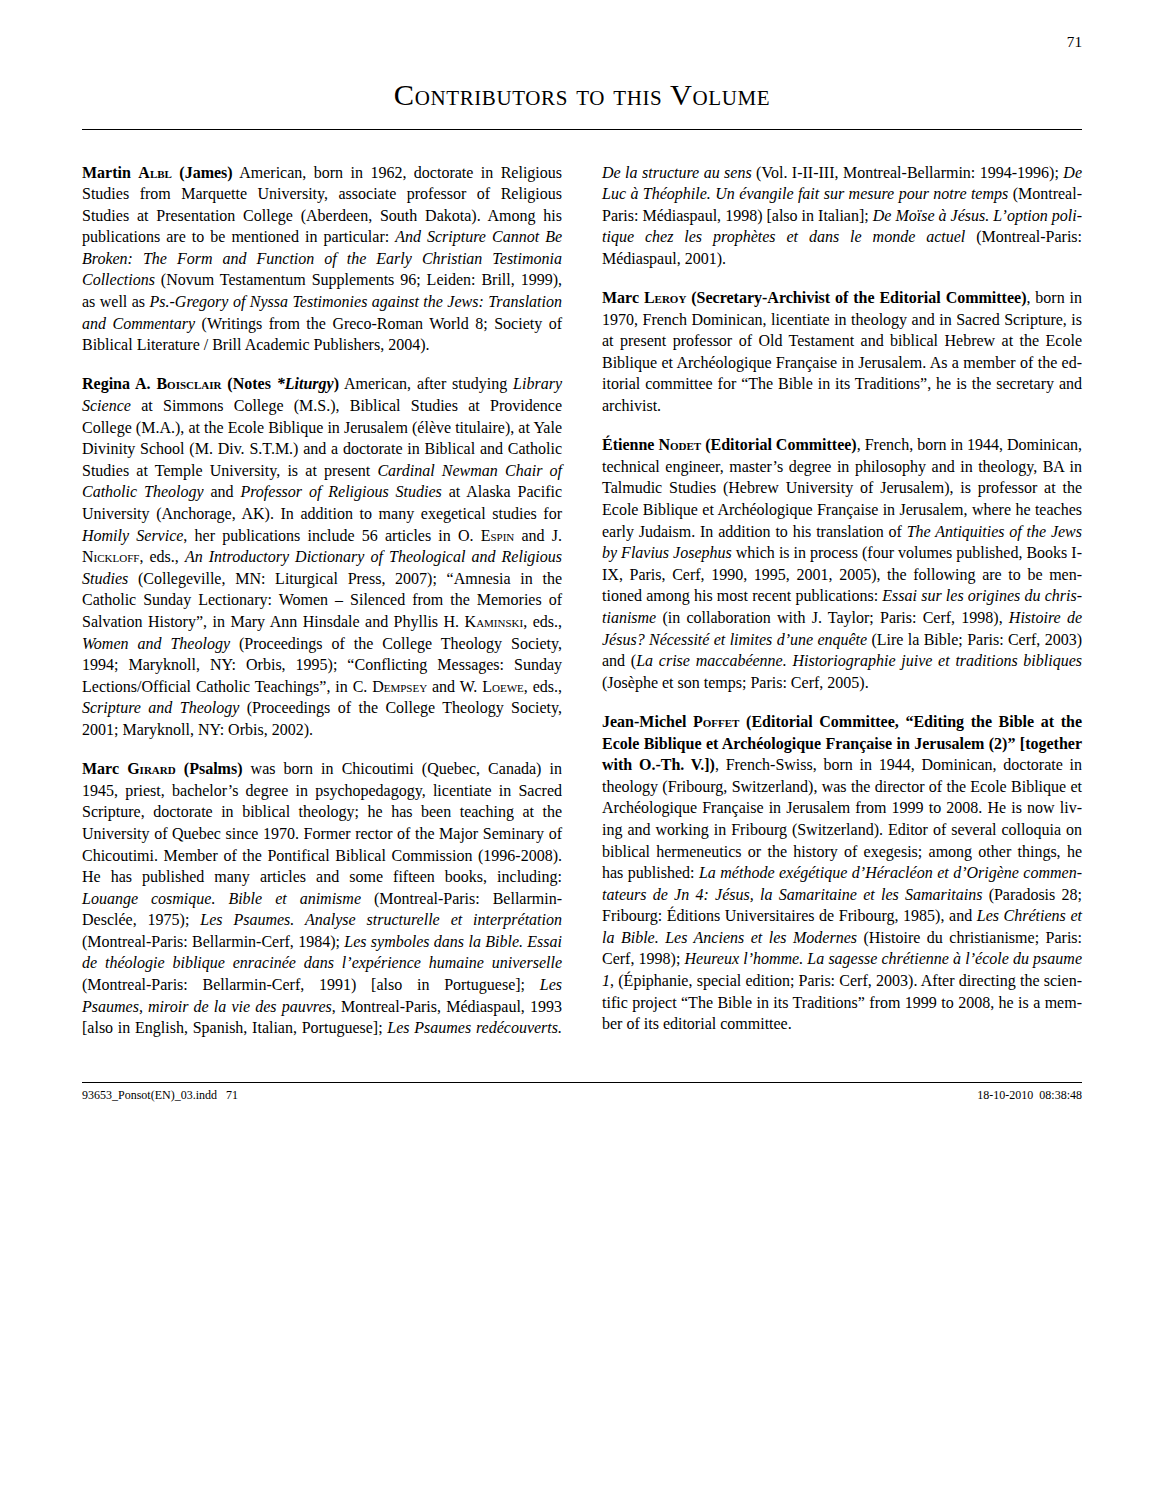71
Contributors to this Volume
Martin Albl (James) American, born in 1962, doctorate in Religious Studies from Marquette University, associate professor of Religious Studies at Presentation College (Aberdeen, South Dakota). Among his publications are to be mentioned in particular: And Scripture Cannot Be Broken: The Form and Function of the Early Christian Testimonia Collections (Novum Testamentum Supplements 96; Leiden: Brill, 1999), as well as Ps.-Gregory of Nyssa Testimonies against the Jews: Translation and Commentary (Writings from the Greco-Roman World 8; Society of Biblical Literature / Brill Academic Publishers, 2004).
Regina A. Boisclair (Notes *Liturgy) American, after studying Library Science at Simmons College (M.S.), Biblical Studies at Providence College (M.A.), at the Ecole Biblique in Jerusalem (élève titulaire), at Yale Divinity School (M. Div. S.T.M.) and a doctorate in Biblical and Catholic Studies at Temple University, is at present Cardinal Newman Chair of Catholic Theology and Professor of Religious Studies at Alaska Pacific University (Anchorage, AK). In addition to many exegetical studies for Homily Service, her publications include 56 articles in O. Espin and J. Nickloff, eds., An Introductory Dictionary of Theological and Religious Studies (Collegeville, MN: Liturgical Press, 2007); “Amnesia in the Catholic Sunday Lectionary: Women – Silenced from the Memories of Salvation History”, in Mary Ann Hinsdale and Phyllis H. Kaminski, eds., Women and Theology (Proceedings of the College Theology Society, 1994; Maryknoll, NY: Orbis, 1995); “Conflicting Messages: Sunday Lections/Official Catholic Teachings”, in C. Dempsey and W. Loewe, eds., Scripture and Theology (Proceedings of the College Theology Society, 2001; Maryknoll, NY: Orbis, 2002).
Marc Girard (Psalms) was born in Chicoutimi (Quebec, Canada) in 1945, priest, bachelor’s degree in psychopedagogy, licentiate in Sacred Scripture, doctorate in biblical theology; he has been teaching at the University of Quebec since 1970. Former rector of the Major Seminary of Chicoutimi. Member of the Pontifical Biblical Commission (1996-2008). He has published many articles and some fifteen books, including: Louange cosmique. Bible et animisme (Montreal-Paris: Bellarmin-Desclée, 1975); Les Psaumes. Analyse structurelle et interprétation (Montreal-Paris: Bellarmin-Cerf, 1984); Les symboles dans la Bible. Essai de théologie biblique enracinée dans l’expérience humaine universelle (Montreal-Paris: Bellarmin-Cerf, 1991) [also in Portuguese]; Les Psaumes, miroir de la vie des pauvres, Montreal-Paris, Médiaspaul, 1993 [also in English, Spanish, Italian, Portuguese]; Les Psaumes redécouverts. De la structure au sens (Vol. I-II-III, Montreal-Bellarmin: 1994-1996); De Luc à Théophile. Un évangile fait sur mesure pour notre temps (Montreal-Paris: Médiaspaul, 1998) [also in Italian]; De Moïse à Jésus. L’option politique chez les prophètes et dans le monde actuel (Montreal-Paris: Médiaspaul, 2001).
Marc Leroy (Secretary-Archivist of the Editorial Committee), born in 1970, French Dominican, licentiate in theology and in Sacred Scripture, is at present professor of Old Testament and biblical Hebrew at the Ecole Biblique et Archéologique Française in Jerusalem. As a member of the editorial committee for “The Bible in its Traditions”, he is the secretary and archivist.
Étienne Nodet (Editorial Committee), French, born in 1944, Dominican, technical engineer, master’s degree in philosophy and in theology, BA in Talmudic Studies (Hebrew University of Jerusalem), is professor at the Ecole Biblique et Archéologique Française in Jerusalem, where he teaches early Judaism. In addition to his translation of The Antiquities of the Jews by Flavius Josephus which is in process (four volumes published, Books I-IX, Paris, Cerf, 1990, 1995, 2001, 2005), the following are to be mentioned among his most recent publications: Essai sur les origines du christianisme (in collaboration with J. Taylor; Paris: Cerf, 1998), Histoire de Jésus? Nécessité et limites d’une enquête (Lire la Bible; Paris: Cerf, 2003) and (La crise maccabéenne. Historiographie juive et traditions bibliques (Josèphe et son temps; Paris: Cerf, 2005).
Jean-Michel Poffet (Editorial Committee, “Editing the Bible at the Ecole Biblique et Archéologique Française in Jerusalem (2)” [together with O.-Th. V.]), French-Swiss, born in 1944, Dominican, doctorate in theology (Fribourg, Switzerland), was the director of the Ecole Biblique et Archéologique Française in Jerusalem from 1999 to 2008. He is now living and working in Fribourg (Switzerland). Editor of several colloquia on biblical hermeneutics or the history of exegesis; among other things, he has published: La méthode exégétique d’Héracléon et d’Origène commentateurs de Jn 4: Jésus, la Samaritaine et les Samaritains (Paradosis 28; Fribourg: Éditions Universitaires de Fribourg, 1985), and Les Chrétiens et la Bible. Les Anciens et les Modernes (Histoire du christianisme; Paris: Cerf, 1998); Heureux l’homme. La sagesse chrétienne à l’école du psaume 1, (Épiphanie, special edition; Paris: Cerf, 2003). After directing the scientific project “The Bible in its Traditions” from 1999 to 2008, he is a member of its editorial committee.
93653_Ponsot(EN)_03.indd 71 18-10-2010 08:38:48